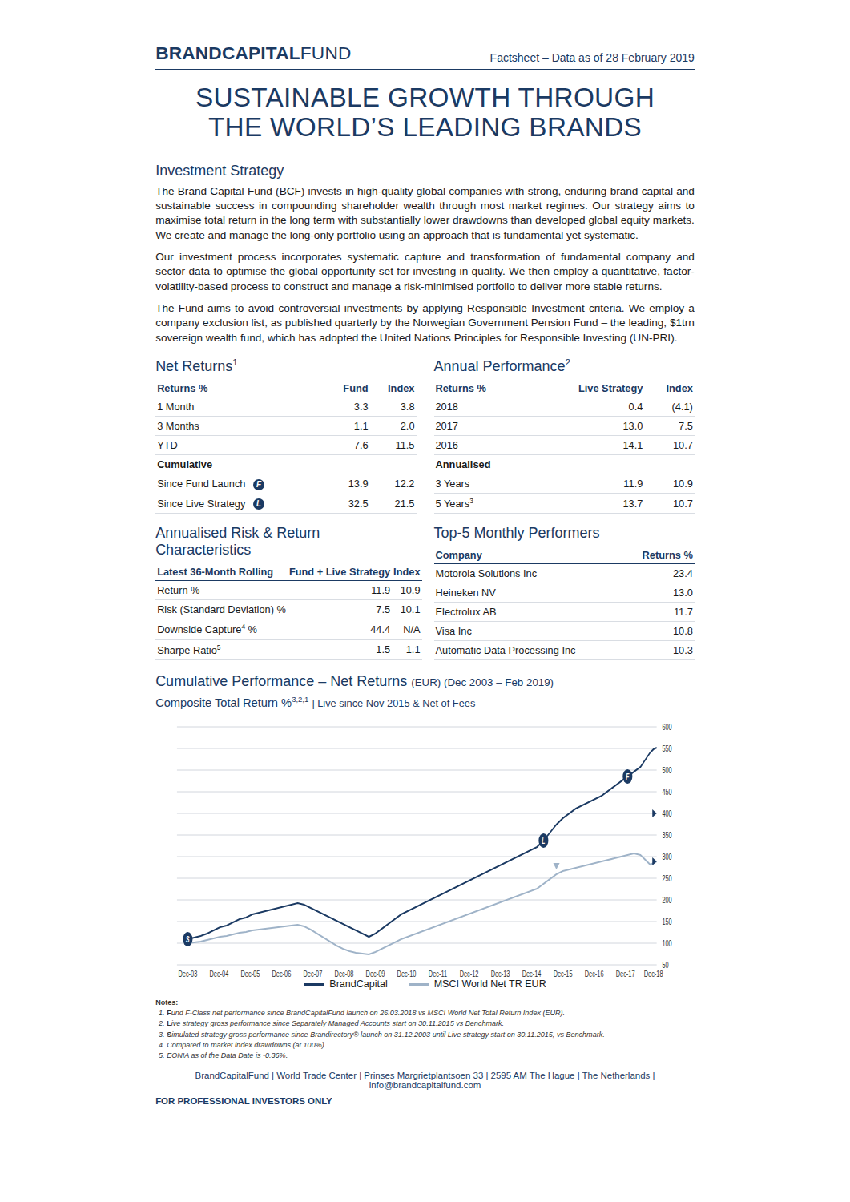BRAND CAPITAL FUND
Factsheet – Data as of 28 February 2019
SUSTAINABLE GROWTH THROUGH
THE WORLD’S LEADING BRANDS
Investment Strategy
The Brand Capital Fund (BCF) invests in high-quality global companies with strong, enduring brand capital and sustainable success in compounding shareholder wealth through most market regimes. Our strategy aims to maximise total return in the long term with substantially lower drawdowns than developed global equity markets. We create and manage the long-only portfolio using an approach that is fundamental yet systematic.
Our investment process incorporates systematic capture and transformation of fundamental company and sector data to optimise the global opportunity set for investing in quality. We then employ a quantitative, factor-volatility-based process to construct and manage a risk-minimised portfolio to deliver more stable returns.
The Fund aims to avoid controversial investments by applying Responsible Investment criteria. We employ a company exclusion list, as published quarterly by the Norwegian Government Pension Fund – the leading, $1trn sovereign wealth fund, which has adopted the United Nations Principles for Responsible Investing (UN-PRI).
Net Returns1
| Returns % | Fund | Index |
| --- | --- | --- |
| 1 Month | 3.3 | 3.8 |
| 3 Months | 1.1 | 2.0 |
| YTD | 7.6 | 11.5 |
| Cumulative | | |
| Since Fund Launch F | 13.9 | 12.2 |
| Since Live Strategy L | 32.5 | 21.5 |
Annual Performance2
| Returns % | Live Strategy | Index |
| --- | --- | --- |
| 2018 | 0.4 | (4.1) |
| 2017 | 13.0 | 7.5 |
| 2016 | 14.1 | 10.7 |
| Annualised | | |
| 3 Years | 11.9 | 10.9 |
| 5 Years 3 | 13.7 | 10.7 |
Annualised Risk & Return Characteristics
| Latest 36-Month Rolling | Fund + Live Strategy | Index |
| --- | --- | --- |
| Return % | 11.9 | 10.9 |
| Risk (Standard Deviation) % | 7.5 | 10.1 |
| Downside Capture 4 % | 44.4 | N/A |
| Sharpe Ratio 5 | 1.5 | 1.1 |
Top-5 Monthly Performers
| Company | Returns % |
| --- | --- |
| Motorola Solutions Inc | 23.4 |
| Heineken NV | 13.0 |
| Electrolux AB | 11.7 |
| Visa Inc | 10.8 |
| Automatic Data Processing Inc | 10.3 |
Cumulative Performance – Net Returns (EUR) (Dec 2003 – Feb 2019)
Composite Total Return %3,2,1 | Live since Nov 2015 & Net of Fees
600 550 500 450 400 350 300 250 200 150 100 50 S L F Dec-03 Dec-04 Dec-05 Dec-06 Dec-07 Dec-08 Dec-09 Dec-10 Dec-11 Dec-12 Dec-13 Dec-14 Dec-15 Dec-16 Dec-17 Dec-18
BrandCapital MSCI World Net TR EUR
Notes:
Fund F-Class net performance since BrandCapitalFund launch on 26.03.2018 vs MSCI World Net Total Return Index (EUR).
Live strategy gross performance since Separately Managed Accounts start on 30.11.2015 vs Benchmark.
Simulated strategy gross performance since Brandirectory® launch on 31.12.2003 until Live strategy start on 30.11.2015, vs Benchmark.
Compared to market index drawdowns (at 100%).
EONIA as of the Data Date is -0.36%.
BrandCapitalFund | World Trade Center | Prinses Margrietplantsoen 33 | 2595 AM The Hague | The Netherlands | info@brandcapitalfund.com
FOR PROFESSIONAL INVESTORS ONLY